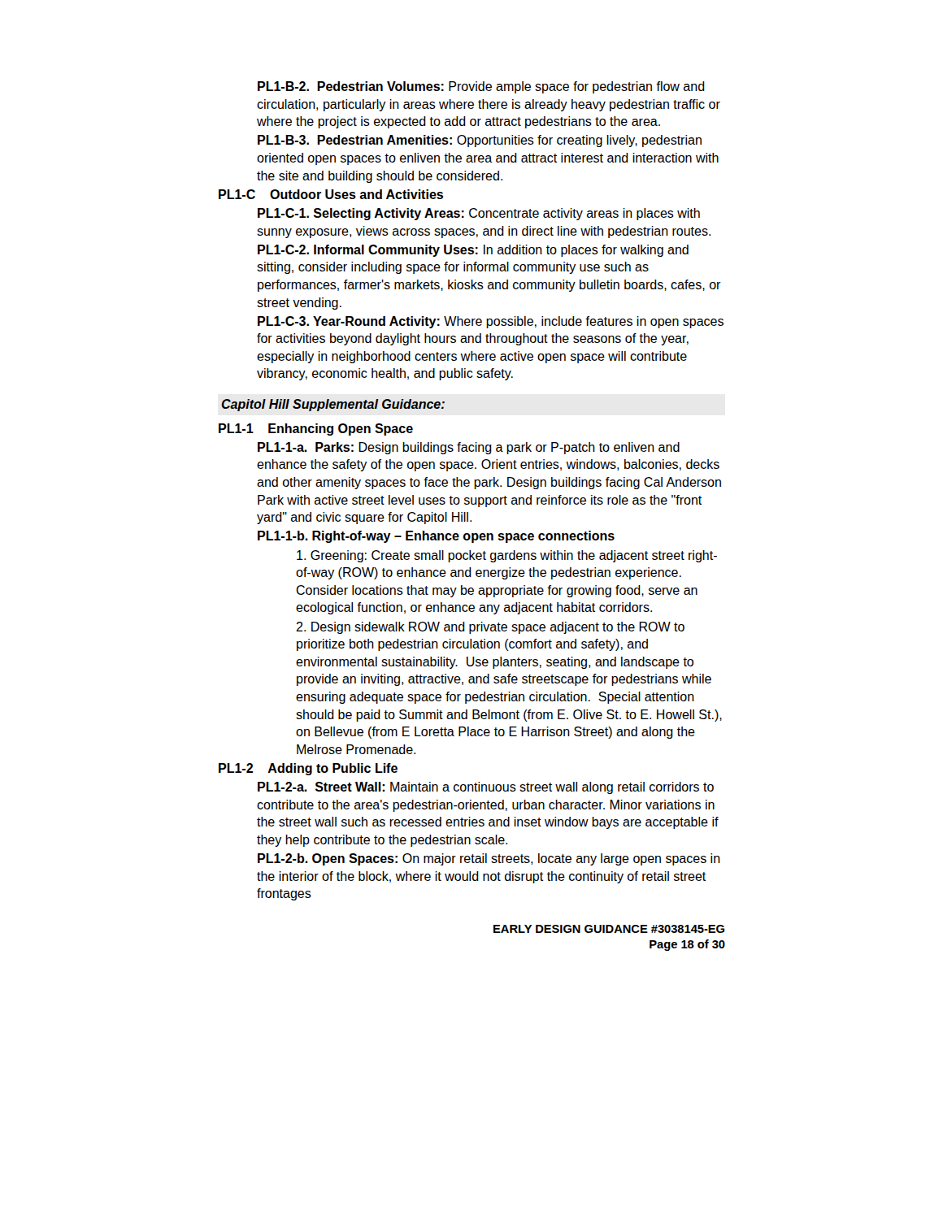PL1-B-2. Pedestrian Volumes: Provide ample space for pedestrian flow and circulation, particularly in areas where there is already heavy pedestrian traffic or where the project is expected to add or attract pedestrians to the area.
PL1-B-3. Pedestrian Amenities: Opportunities for creating lively, pedestrian oriented open spaces to enliven the area and attract interest and interaction with the site and building should be considered.
PL1-C Outdoor Uses and Activities
PL1-C-1. Selecting Activity Areas: Concentrate activity areas in places with sunny exposure, views across spaces, and in direct line with pedestrian routes.
PL1-C-2. Informal Community Uses: In addition to places for walking and sitting, consider including space for informal community use such as performances, farmer's markets, kiosks and community bulletin boards, cafes, or street vending.
PL1-C-3. Year-Round Activity: Where possible, include features in open spaces for activities beyond daylight hours and throughout the seasons of the year, especially in neighborhood centers where active open space will contribute vibrancy, economic health, and public safety.
Capitol Hill Supplemental Guidance:
PL1-1 Enhancing Open Space
PL1-1-a. Parks: Design buildings facing a park or P-patch to enliven and enhance the safety of the open space. Orient entries, windows, balconies, decks and other amenity spaces to face the park. Design buildings facing Cal Anderson Park with active street level uses to support and reinforce its role as the "front yard" and civic square for Capitol Hill.
PL1-1-b. Right-of-way – Enhance open space connections
1. Greening: Create small pocket gardens within the adjacent street right-of-way (ROW) to enhance and energize the pedestrian experience. Consider locations that may be appropriate for growing food, serve an ecological function, or enhance any adjacent habitat corridors.
2. Design sidewalk ROW and private space adjacent to the ROW to prioritize both pedestrian circulation (comfort and safety), and environmental sustainability. Use planters, seating, and landscape to provide an inviting, attractive, and safe streetscape for pedestrians while ensuring adequate space for pedestrian circulation. Special attention should be paid to Summit and Belmont (from E. Olive St. to E. Howell St.), on Bellevue (from E Loretta Place to E Harrison Street) and along the Melrose Promenade.
PL1-2 Adding to Public Life
PL1-2-a. Street Wall: Maintain a continuous street wall along retail corridors to contribute to the area's pedestrian-oriented, urban character. Minor variations in the street wall such as recessed entries and inset window bays are acceptable if they help contribute to the pedestrian scale.
PL1-2-b. Open Spaces: On major retail streets, locate any large open spaces in the interior of the block, where it would not disrupt the continuity of retail street frontages
EARLY DESIGN GUIDANCE #3038145-EG
Page 18 of 30